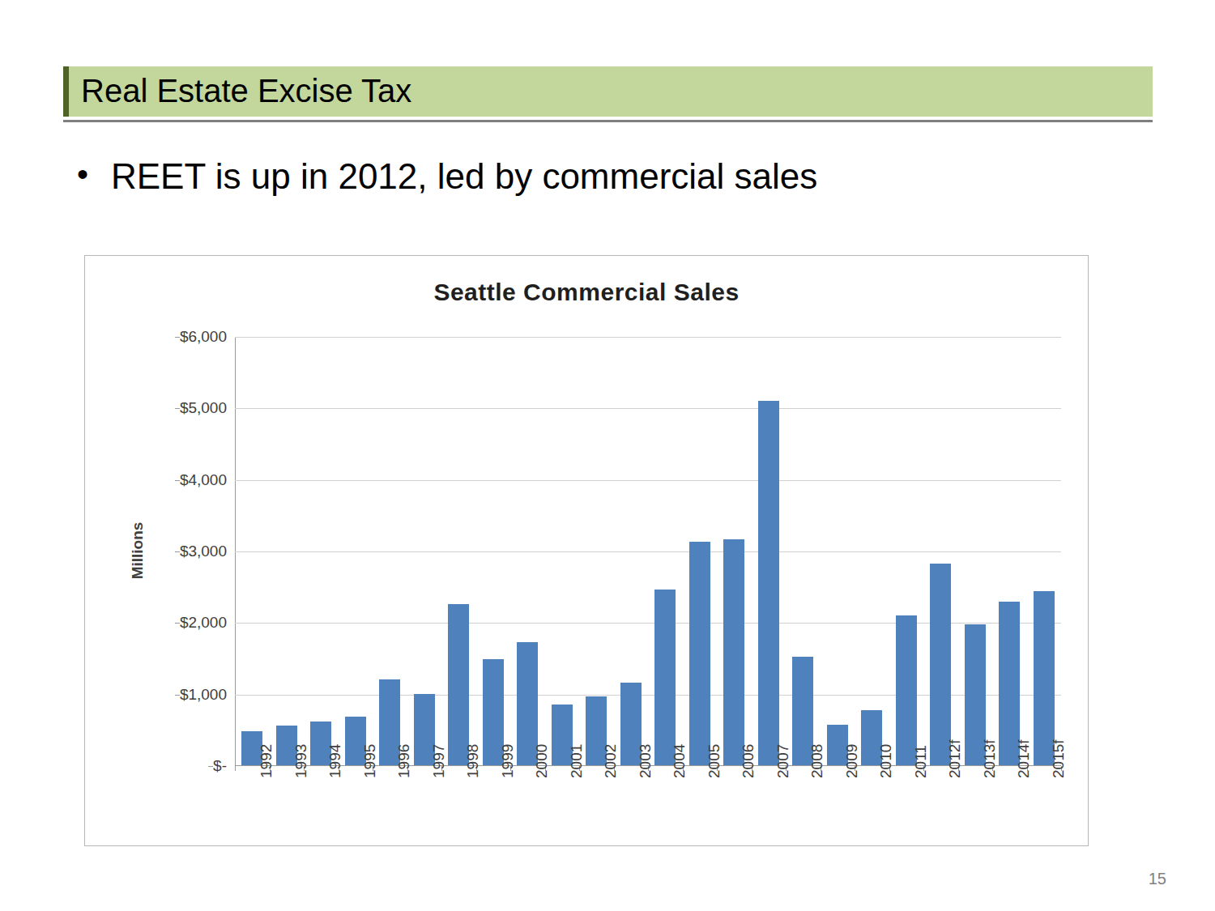Real Estate Excise Tax
•REET is up in 2012, led by commercial sales
Seattle Commercial Sales
$6,000
$5,000
$4,000
$3,000
$2,000
$1,000
$-
1992
1993
1994
1995
1996
1997
1998
1999
2000
2001
2002
2003
2004
2005
2006
2007
2008
2009
2010
2011
2012f
2013f
2014f
2015f
Millions
15